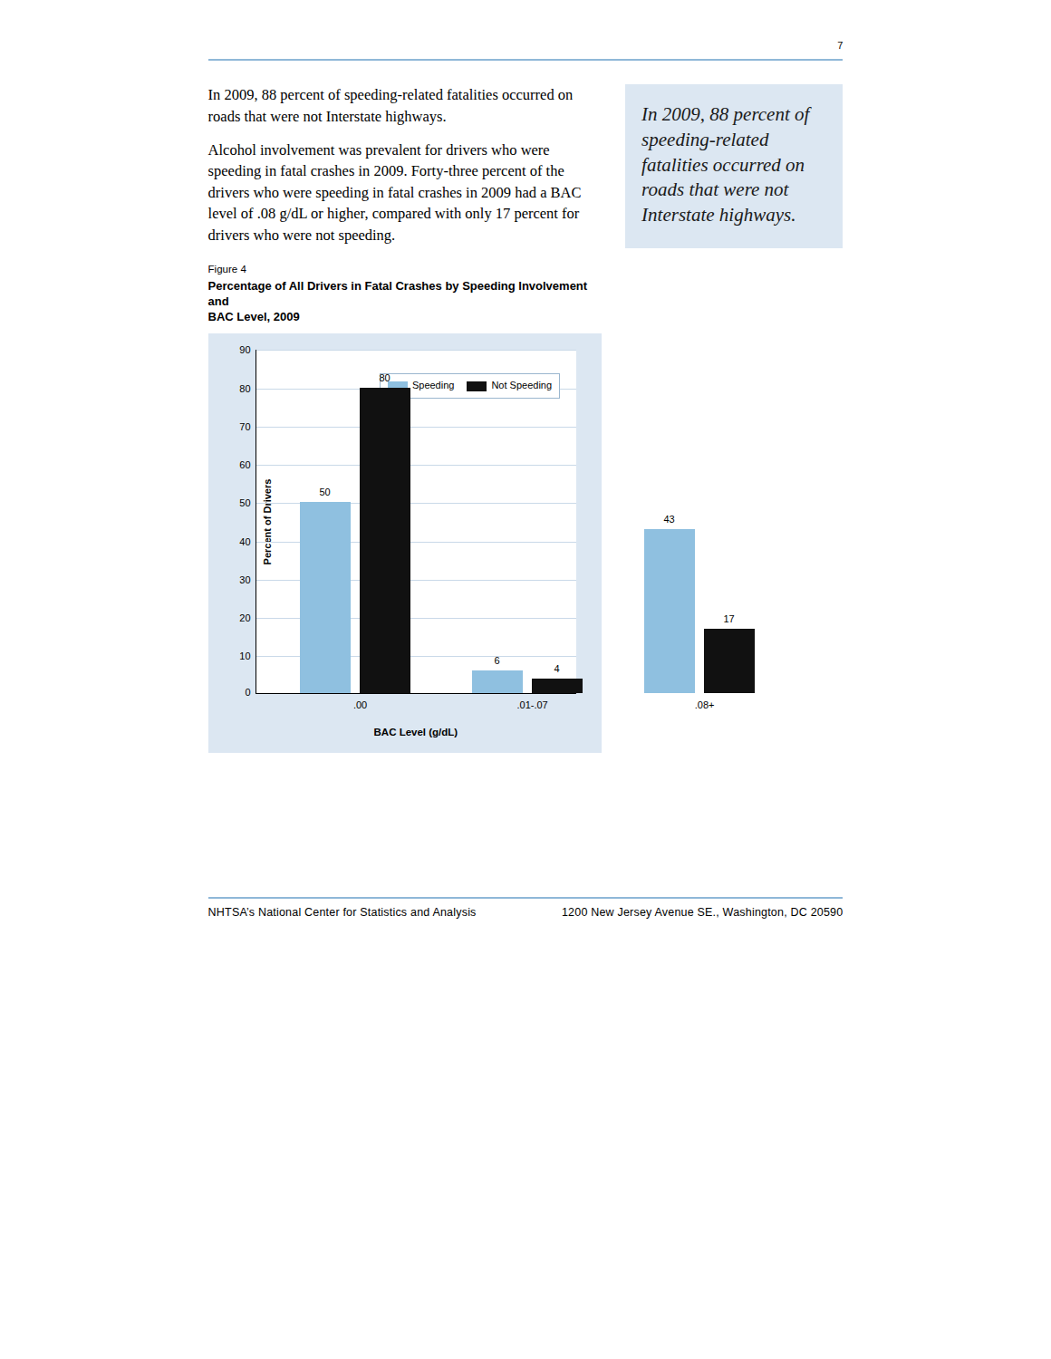7
In 2009, 88 percent of speeding-related fatalities occurred on roads that were not Interstate highways.
Alcohol involvement was prevalent for drivers who were speeding in fatal crashes in 2009. Forty-three percent of the drivers who were speeding in fatal crashes in 2009 had a BAC level of .08 g/dL or higher, compared with only 17 percent for drivers who were not speeding.
Figure 4
Percentage of All Drivers in Fatal Crashes by Speeding Involvement and
BAC Level, 2009
Percent of Drivers
90
80
70
60
50
40
30
20
10
0
Speeding
Not Speeding
50
80
.00
6
4
.01-.07
43
17
.08+
BAC Level (g/dL)
In 2009, 88 percent of speeding-related fatalities occurred on roads that were not Interstate highways.
NHTSA’s National Center for Statistics and Analysis 1200 New Jersey Avenue SE., Washington, DC 20590